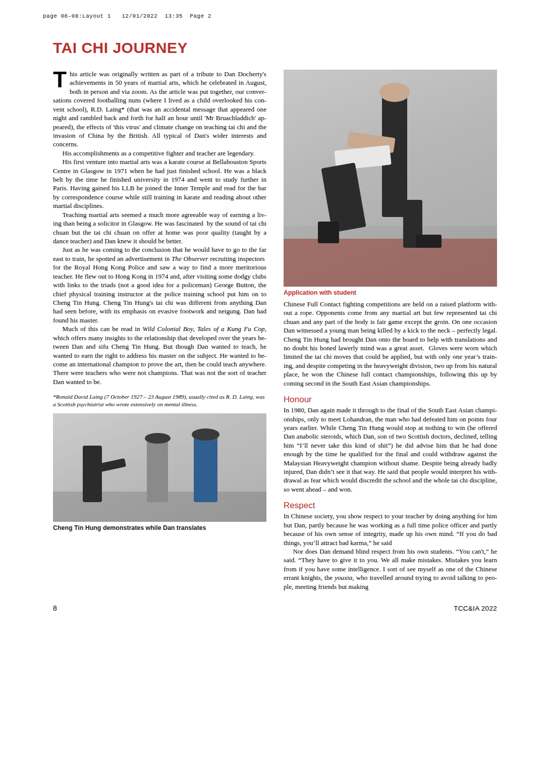page 06-08:Layout 1 12/01/2022 13:35 Page 2
TAI CHI JOURNEY
This article was originally written as part of a tribute to Dan Docherty's achievements in 50 years of martial arts, which he celebrated in August, both in person and via zoom. As the article was put together, our conversations covered footballing nuns (where I lived as a child overlooked his convent school), R.D. Laing* (that was an accidental message that appeared one night and rambled back and forth for half an hour until 'Mr Bruachladdich' appeared), the effects of 'this virus' and climate change on teaching tai chi and the invasion of China by the British. All typical of Dan's wider interests and concerns.
His accomplishments as a competitive fighter and teacher are legendary.
His first venture into martial arts was a karate course at Bellahouston Sports Centre in Glasgow in 1971 when he had just finished school. He was a black belt by the time he finished university in 1974 and went to study further in Paris. Having gained his LLB he joined the Inner Temple and read for the bar by correspondence course while still training in karate and reading about other martial disciplines.
Teaching martial arts seemed a much more agreeable way of earning a living than being a solicitor in Glasgow. He was fascinated by the sound of tai chi chuan but the tai chi chuan on offer at home was poor quality (taught by a dance teacher) and Dan knew it should be better.
Just as he was coming to the conclusion that he would have to go to the far east to train, he spotted an advertisement in The Observer recruiting inspectors for the Royal Hong Kong Police and saw a way to find a more meritorious teacher. He flew out to Hong Kong in 1974 and, after visiting some dodgy clubs with links to the triads (not a good idea for a policeman) George Button, the chief physical training instructor at the police training school put him on to Cheng Tin Hung. Cheng Tin Hung's tai chi was different from anything Dan had seen before, with its emphasis on evasive footwork and neigung. Dan had found his master.
Much of this can be read in Wild Colonial Boy, Tales of a Kung Fu Cop, which offers many insights to the relationship that developed over the years between Dan and sifu Cheng Tin Hung. But though Dan wanted to teach, he wanted to earn the right to address his master on the subject. He wanted to become an international champion to prove the art, then he could teach anywhere. There were teachers who were not champions. That was not the sort of teacher Dan wanted to be.
*Ronald David Laing (7 October 1927 – 23 August 1989), usually cited as R. D. Laing, was a Scottish psychiatrist who wrote extensively on mental illness.
Cheng Tin Hung demonstrates while Dan translates
Application with student
Chinese Full Contact fighting competitions are held on a raised platform without a rope. Opponents come from any martial art but few represented tai chi chuan and any part of the body is fair game except the groin. On one occasion Dan witnessed a young man being killed by a kick to the neck – perfectly legal. Cheng Tin Hung had brought Dan onto the board to help with translations and no doubt his honed lawerly mind was a great asset. Gloves were worn which limited the tai chi moves that could be applied, but with only one year’s training, and despite competing in the heavyweight division, two up from his natural place, he won the Chinese full contact championships, following this up by coming second in the South East Asian championships.
Honour
In 1980, Dan again made it through to the final of the South East Asian championships, only to meet Lohandran, the man who had defeated him on points four years earlier. While Cheng Tin Hung would stop at nothing to win (he offered Dan anabolic steroids, which Dan, son of two Scottish doctors, declined, telling him “I’ll never take this kind of shit”) he did advise him that he had done enough by the time he qualified for the final and could withdraw against the Malaysian Heavyweight champion without shame. Despite being already badly injured, Dan didn’t see it that way. He said that people would interpret his withdrawal as fear which would discredit the school and the whole tai chi discipline, so went ahead – and won.
Respect
In Chinese society, you show respect to your teacher by doing anything for him but Dan, partly because he was working as a full time police officer and partly because of his own sense of integrity, made up his own mind. “If you do bad things, you’ll attract bad karma,” he said
Nor does Dan demand blind respect from his own students. “You can't,” he said. “They have to give it to you. We all make mistakes. Mistakes you learn from if you have some intelligence. I sort of see myself as one of the Chinese errant knights, the youxia, who travelled around trying to avoid talking to people, meeting friends but making
8
TCC&IA 2022